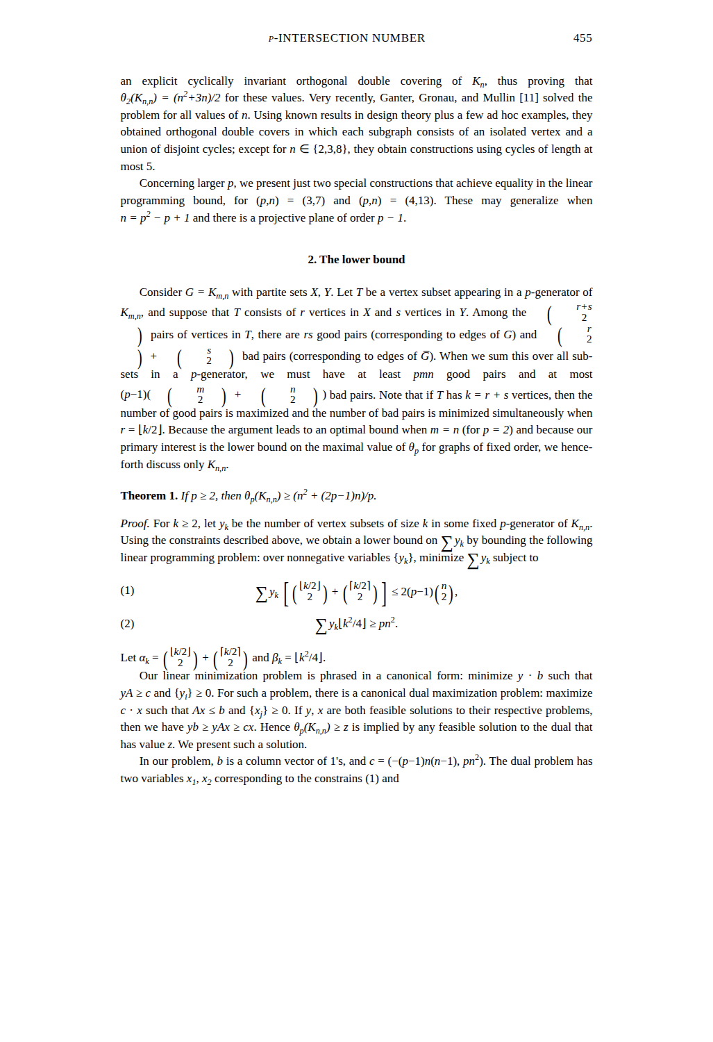p-INTERSECTION NUMBER 455
an explicit cyclically invariant orthogonal double covering of Kn, thus proving that θ2(Kn,n) = (n2+3n)/2 for these values. Very recently, Ganter, Gronau, and Mullin [11] solved the problem for all values of n. Using known results in design theory plus a few ad hoc examples, they obtained orthogonal double covers in which each subgraph consists of an isolated vertex and a union of disjoint cycles; except for n ∈ {2,3,8}, they obtain constructions using cycles of length at most 5.
Concerning larger p, we present just two special constructions that achieve equality in the linear programming bound, for (p,n) = (3,7) and (p,n) = (4,13). These may generalize when n = p2 − p + 1 and there is a projective plane of order p − 1.
2. The lower bound
Consider G = Km,n with partite sets X, Y. Let T be a vertex subset appearing in a p-generator of Km,n, and suppose that T consists of r vertices in X and s vertices in Y. Among the (r+s 2) pairs of vertices in T, there are rs good pairs (corresponding to edges of G) and (r 2) + (s 2) bad pairs (corresponding to edges of G̅). When we sum this over all subsets in a p-generator, we must have at least pmn good pairs and at most (p−1)((m 2) + (n 2)) bad pairs. Note that if T has k = r + s vertices, then the number of good pairs is maximized and the number of bad pairs is minimized simultaneously when r = ⌊k/2⌋. Because the argument leads to an optimal bound when m = n (for p = 2) and because our primary interest is the lower bound on the maximal value of θp for graphs of fixed order, we henceforth discuss only Kn,n.
Theorem 1. If p ≥ 2, then θp(Kn,n) ≥ (n2 + (2p−1)n)/p.
Proof. For k ≥ 2, let yk be the number of vertex subsets of size k in some fixed p-generator of Kn,n. Using the constraints described above, we obtain a lower bound on ∑yk by bounding the following linear programming problem: over nonnegative variables {yk}, minimize ∑yk subject to
(1) ∑yk [(⌊k/2⌋2) + (⌈k/2⌉2)] ≤ 2(p−1)(n 2),
(2) ∑yk⌊k2/4⌋ ≥ pn2.
Let αk = (⌊k/2⌋2) + (⌈k/2⌉2) and βk = ⌊k2/4⌋.
Our linear minimization problem is phrased in a canonical form: minimize y · b such that yA ≥ c and {yi} ≥ 0. For such a problem, there is a canonical dual maximization problem: maximize c · x such that Ax ≤ b and {xj} ≥ 0. If y, x are both feasible solutions to their respective problems, then we have yb ≥ yAx ≥ cx. Hence θp(Kn,n) ≥ z is implied by any feasible solution to the dual that has value z. We present such a solution.
In our problem, b is a column vector of 1's, and c = (−(p−1)n(n−1), pn2). The dual problem has two variables x1, x2 corresponding to the constrains (1) and